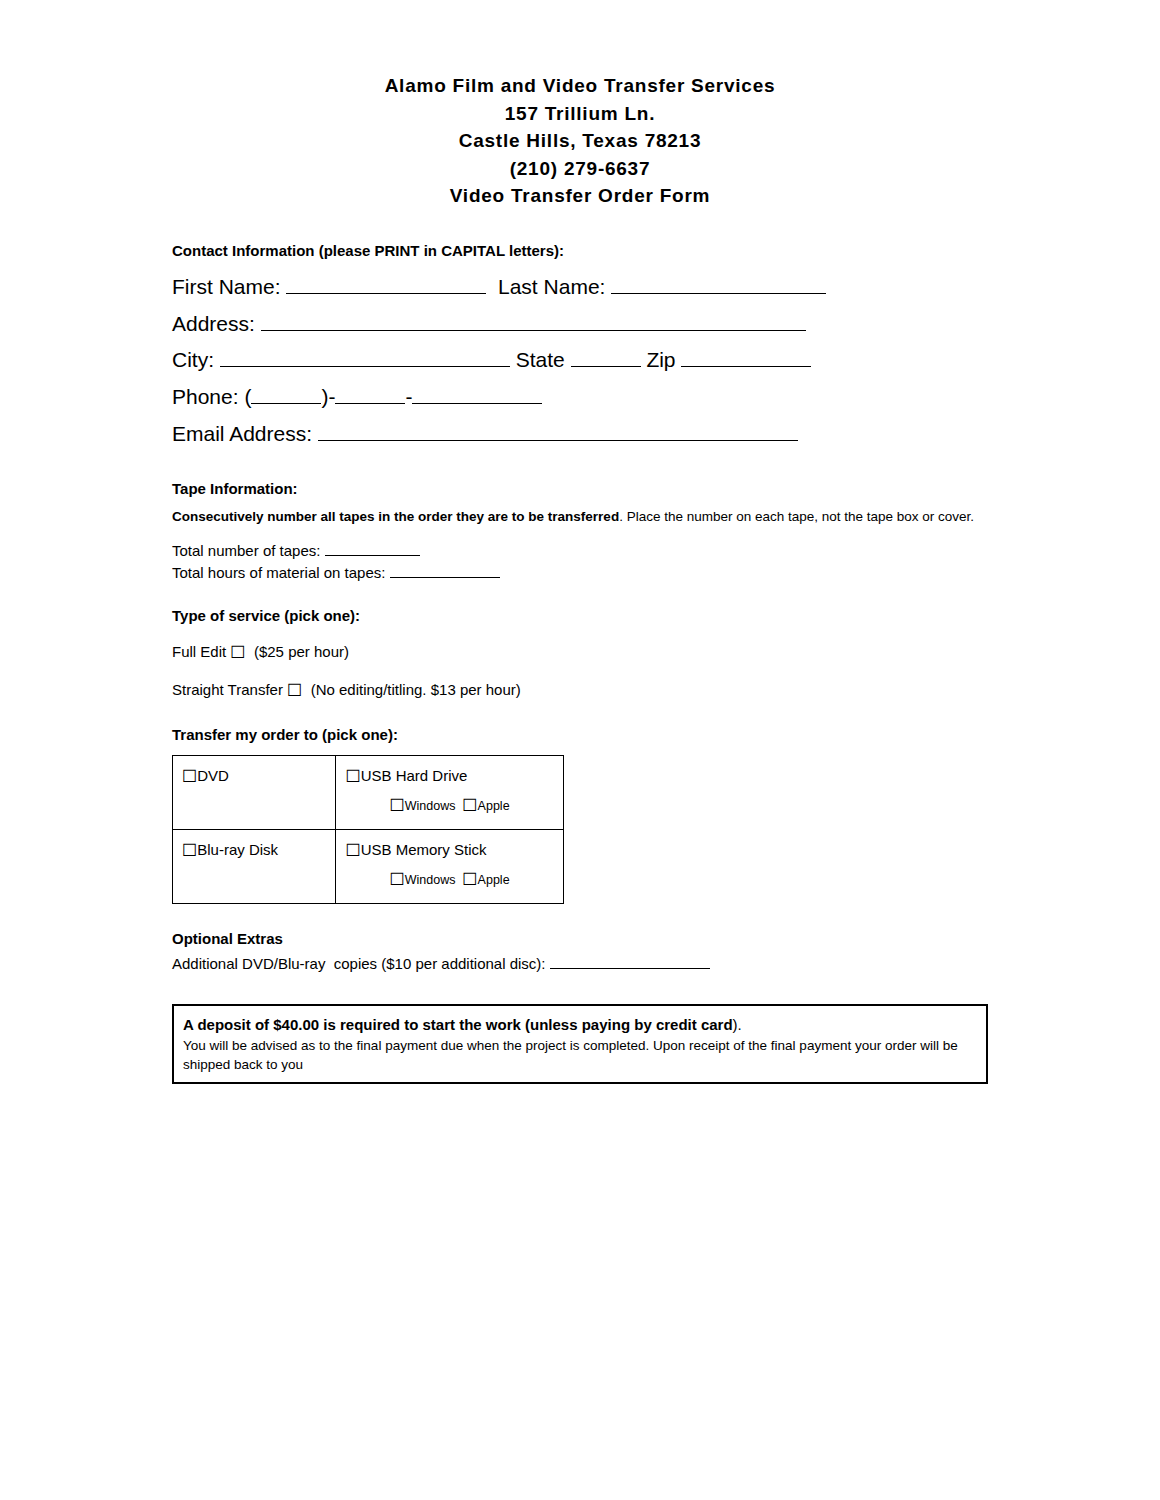Alamo Film and Video Transfer Services
157 Trillium Ln.
Castle Hills, Texas 78213
(210) 279-6637
Video Transfer Order Form
Contact Information (please PRINT in CAPITAL letters):
First Name: Last Name:
Address:
City: State Zip
Phone: ( )- -
Email Address:
Tape Information:
Consecutively number all tapes in the order they are to be transferred. Place the number on each tape, not the tape box or cover.
Total number of tapes:
Total hours of material on tapes:
Type of service (pick one):
Full Edit ☐ ($25 per hour)
Straight Transfer ☐ (No editing/titling. $13 per hour)
Transfer my order to (pick one):
| ☐ DVD | ☐ USB Hard Drive ☐ Windows ☐ Apple |
| ☐ Blu-ray Disk | ☐ USB Memory Stick ☐ Windows ☐ Apple |
Optional Extras
Additional DVD/Blu-ray copies ($10 per additional disc):
A deposit of $40.00 is required to start the work (unless paying by credit card).
You will be advised as to the final payment due when the project is completed. Upon receipt of the final payment your order will be shipped back to you